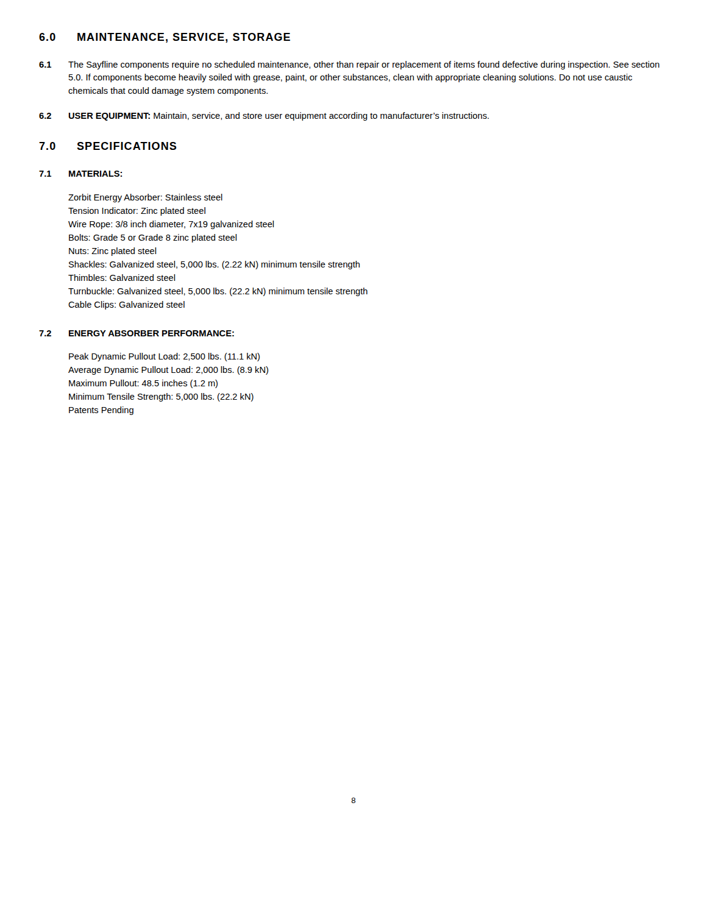6.0 MAINTENANCE, SERVICE, STORAGE
6.1
The Sayfline components require no scheduled maintenance, other than repair or replacement of items found defective during inspection. See section 5.0. If components become heavily soiled with grease, paint, or other substances, clean with appropriate cleaning solutions. Do not use caustic chemicals that could damage system components.
6.2
USER EQUIPMENT: Maintain, service, and store user equipment according to manufacturer’s instructions.
7.0 SPECIFICATIONS
7.1
MATERIALS:
Zorbit Energy Absorber: Stainless steel
Tension Indicator: Zinc plated steel
Wire Rope: 3/8 inch diameter, 7x19 galvanized steel
Bolts: Grade 5 or Grade 8 zinc plated steel
Nuts: Zinc plated steel
Shackles: Galvanized steel, 5,000 lbs. (2.22 kN) minimum tensile strength
Thimbles: Galvanized steel
Turnbuckle: Galvanized steel, 5,000 lbs. (22.2 kN) minimum tensile strength
Cable Clips: Galvanized steel
7.2
ENERGY ABSORBER PERFORMANCE:
Peak Dynamic Pullout Load: 2,500 lbs. (11.1 kN)
Average Dynamic Pullout Load: 2,000 lbs. (8.9 kN)
Maximum Pullout: 48.5 inches (1.2 m)
Minimum Tensile Strength: 5,000 lbs. (22.2 kN)
Patents Pending
8